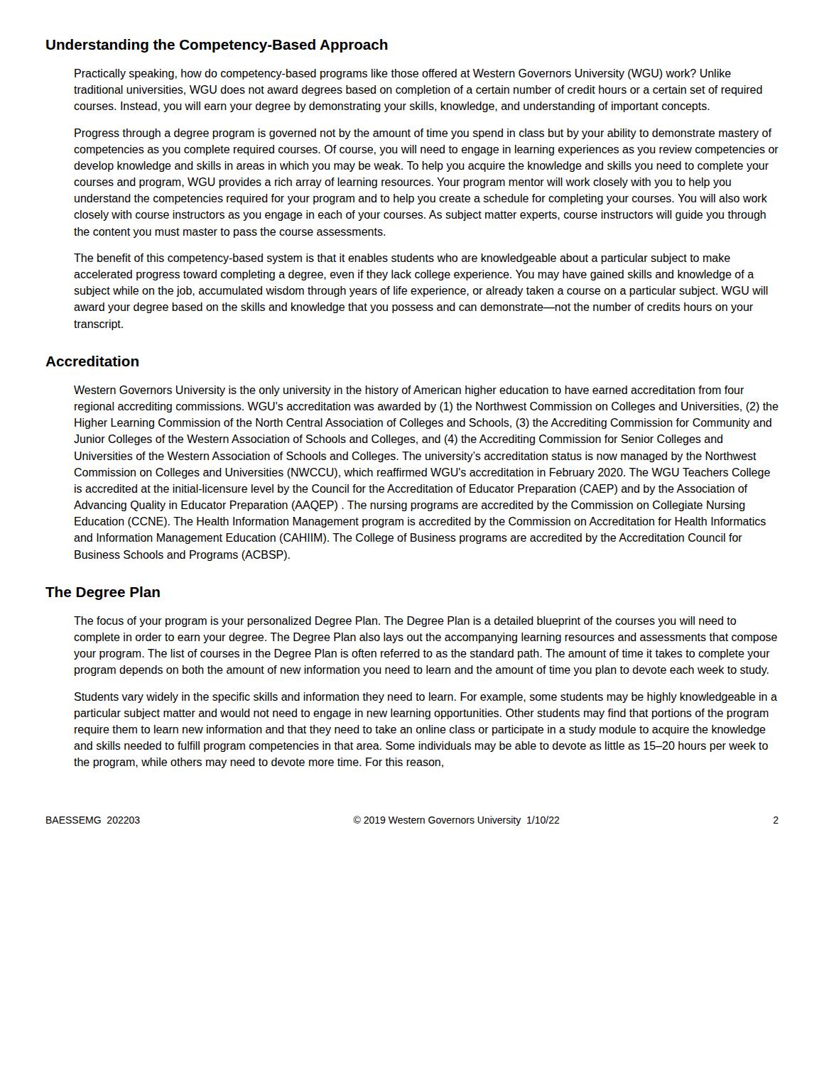Understanding the Competency-Based Approach
Practically speaking, how do competency-based programs like those offered at Western Governors University (WGU) work? Unlike traditional universities, WGU does not award degrees based on completion of a certain number of credit hours or a certain set of required courses. Instead, you will earn your degree by demonstrating your skills, knowledge, and understanding of important concepts.
Progress through a degree program is governed not by the amount of time you spend in class but by your ability to demonstrate mastery of competencies as you complete required courses. Of course, you will need to engage in learning experiences as you review competencies or develop knowledge and skills in areas in which you may be weak. To help you acquire the knowledge and skills you need to complete your courses and program, WGU provides a rich array of learning resources. Your program mentor will work closely with you to help you understand the competencies required for your program and to help you create a schedule for completing your courses. You will also work closely with course instructors as you engage in each of your courses. As subject matter experts, course instructors will guide you through the content you must master to pass the course assessments.
The benefit of this competency-based system is that it enables students who are knowledgeable about a particular subject to make accelerated progress toward completing a degree, even if they lack college experience. You may have gained skills and knowledge of a subject while on the job, accumulated wisdom through years of life experience, or already taken a course on a particular subject. WGU will award your degree based on the skills and knowledge that you possess and can demonstrate—not the number of credits hours on your transcript.
Accreditation
Western Governors University is the only university in the history of American higher education to have earned accreditation from four regional accrediting commissions. WGU's accreditation was awarded by (1) the Northwest Commission on Colleges and Universities, (2) the Higher Learning Commission of the North Central Association of Colleges and Schools, (3) the Accrediting Commission for Community and Junior Colleges of the Western Association of Schools and Colleges, and (4) the Accrediting Commission for Senior Colleges and Universities of the Western Association of Schools and Colleges. The university’s accreditation status is now managed by the Northwest Commission on Colleges and Universities (NWCCU), which reaffirmed WGU's accreditation in February 2020. The WGU Teachers College is accredited at the initial-licensure level by the Council for the Accreditation of Educator Preparation (CAEP) and by the Association of Advancing Quality in Educator Preparation (AAQEP) . The nursing programs are accredited by the Commission on Collegiate Nursing Education (CCNE). The Health Information Management program is accredited by the Commission on Accreditation for Health Informatics and Information Management Education (CAHIIM). The College of Business programs are accredited by the Accreditation Council for Business Schools and Programs (ACBSP).
The Degree Plan
The focus of your program is your personalized Degree Plan. The Degree Plan is a detailed blueprint of the courses you will need to complete in order to earn your degree. The Degree Plan also lays out the accompanying learning resources and assessments that compose your program. The list of courses in the Degree Plan is often referred to as the standard path. The amount of time it takes to complete your program depends on both the amount of new information you need to learn and the amount of time you plan to devote each week to study.
Students vary widely in the specific skills and information they need to learn. For example, some students may be highly knowledgeable in a particular subject matter and would not need to engage in new learning opportunities. Other students may find that portions of the program require them to learn new information and that they need to take an online class or participate in a study module to acquire the knowledge and skills needed to fulfill program competencies in that area. Some individuals may be able to devote as little as 15–20 hours per week to the program, while others may need to devote more time. For this reason,
BAESSEMG 202203 © 2019 Western Governors University 1/10/22 2